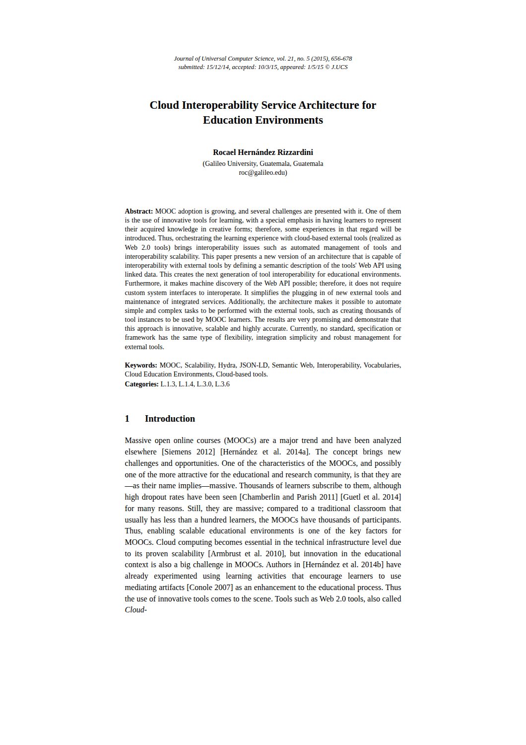Journal of Universal Computer Science, vol. 21, no. 5 (2015), 656-678
submitted: 15/12/14, accepted: 10/3/15, appeared: 1/5/15 © J.UCS
Cloud Interoperability Service Architecture for
Education Environments
Rocael Hernández Rizzardini
(Galileo University, Guatemala, Guatemala
roc@galileo.edu)
Abstract: MOOC adoption is growing, and several challenges are presented with it. One of them is the use of innovative tools for learning, with a special emphasis in having learners to represent their acquired knowledge in creative forms; therefore, some experiences in that regard will be introduced. Thus, orchestrating the learning experience with cloud-based external tools (realized as Web 2.0 tools) brings interoperability issues such as automated management of tools and interoperability scalability. This paper presents a new version of an architecture that is capable of interoperability with external tools by defining a semantic description of the tools' Web API using linked data. This creates the next generation of tool interoperability for educational environments. Furthermore, it makes machine discovery of the Web API possible; therefore, it does not require custom system interfaces to interoperate. It simplifies the plugging in of new external tools and maintenance of integrated services. Additionally, the architecture makes it possible to automate simple and complex tasks to be performed with the external tools, such as creating thousands of tool instances to be used by MOOC learners. The results are very promising and demonstrate that this approach is innovative, scalable and highly accurate. Currently, no standard, specification or framework has the same type of flexibility, integration simplicity and robust management for external tools.
Keywords: MOOC, Scalability, Hydra, JSON-LD, Semantic Web, Interoperability, Vocabularies, Cloud Education Environments, Cloud-based tools.
Categories: L.1.3, L.1.4, L.3.0, L.3.6
1 Introduction
Massive open online courses (MOOCs) are a major trend and have been analyzed elsewhere [Siemens 2012] [Hernández et al. 2014a]. The concept brings new challenges and opportunities. One of the characteristics of the MOOCs, and possibly one of the more attractive for the educational and research community, is that they are—as their name implies—massive. Thousands of learners subscribe to them, although high dropout rates have been seen [Chamberlin and Parish 2011] [Guetl et al. 2014] for many reasons. Still, they are massive; compared to a traditional classroom that usually has less than a hundred learners, the MOOCs have thousands of participants. Thus, enabling scalable educational environments is one of the key factors for MOOCs. Cloud computing becomes essential in the technical infrastructure level due to its proven scalability [Armbrust et al. 2010], but innovation in the educational context is also a big challenge in MOOCs. Authors in [Hernández et al. 2014b] have already experimented using learning activities that encourage learners to use mediating artifacts [Conole 2007] as an enhancement to the educational process. Thus the use of innovative tools comes to the scene. Tools such as Web 2.0 tools, also called Cloud-